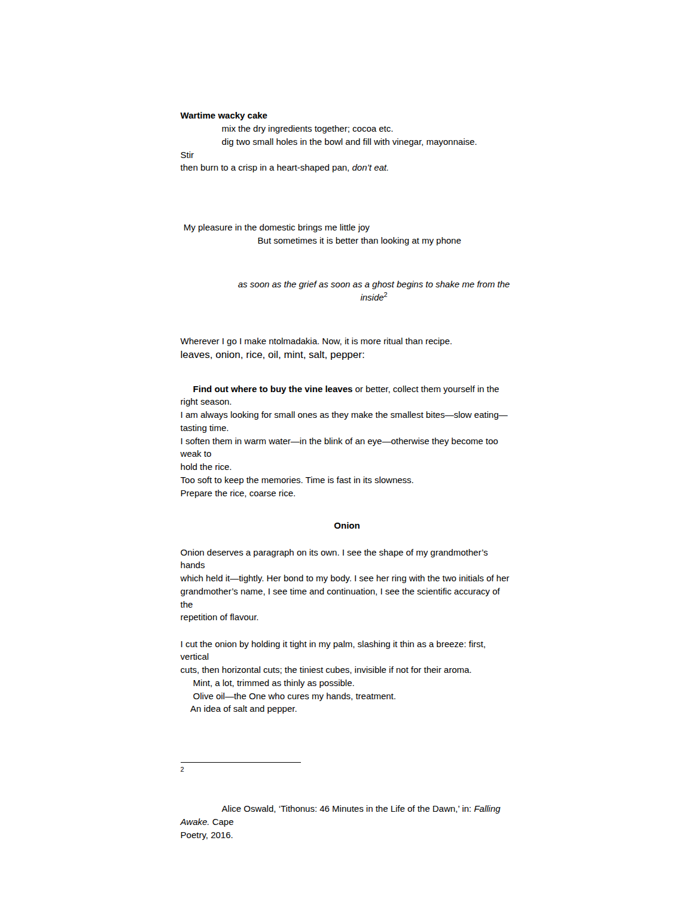Wartime wacky cake
mix the dry ingredients together; cocoa etc.
dig two small holes in the bowl and fill with vinegar, mayonnaise.
Stir
then burn to a crisp in a heart-shaped pan, don’t eat.
My pleasure in the domestic brings me little joy
But sometimes it is better than looking at my phone
as soon as the grief as soon as a ghost begins to shake me from the inside2
Wherever I go I make ntolmadakia. Now, it is more ritual than recipe.
leaves, onion, rice, oil, mint, salt, pepper:
Find out where to buy the vine leaves or better, collect them yourself in the
right season.
I am always looking for small ones as they make the smallest bites—slow eating—
tasting time.
I soften them in warm water—in the blink of an eye—otherwise they become too weak to
hold the rice.
Too soft to keep the memories. Time is fast in its slowness.
Prepare the rice, coarse rice.
Onion
Onion deserves a paragraph on its own. I see the shape of my grandmother’s hands
which held it—tightly. Her bond to my body. I see her ring with the two initials of her
grandmother’s name, I see time and continuation, I see the scientific accuracy of the
repetition of flavour.
I cut the onion by holding it tight in my palm, slashing it thin as a breeze: first, vertical
cuts, then horizontal cuts; the tiniest cubes, invisible if not for their aroma.
Mint, a lot, trimmed as thinly as possible.
Olive oil—the One who cures my hands, treatment.
An idea of salt and pepper.
2
Alice Oswald, ‘Tithonus: 46 Minutes in the Life of the Dawn,’ in: Falling Awake. Cape
Poetry, 2016.